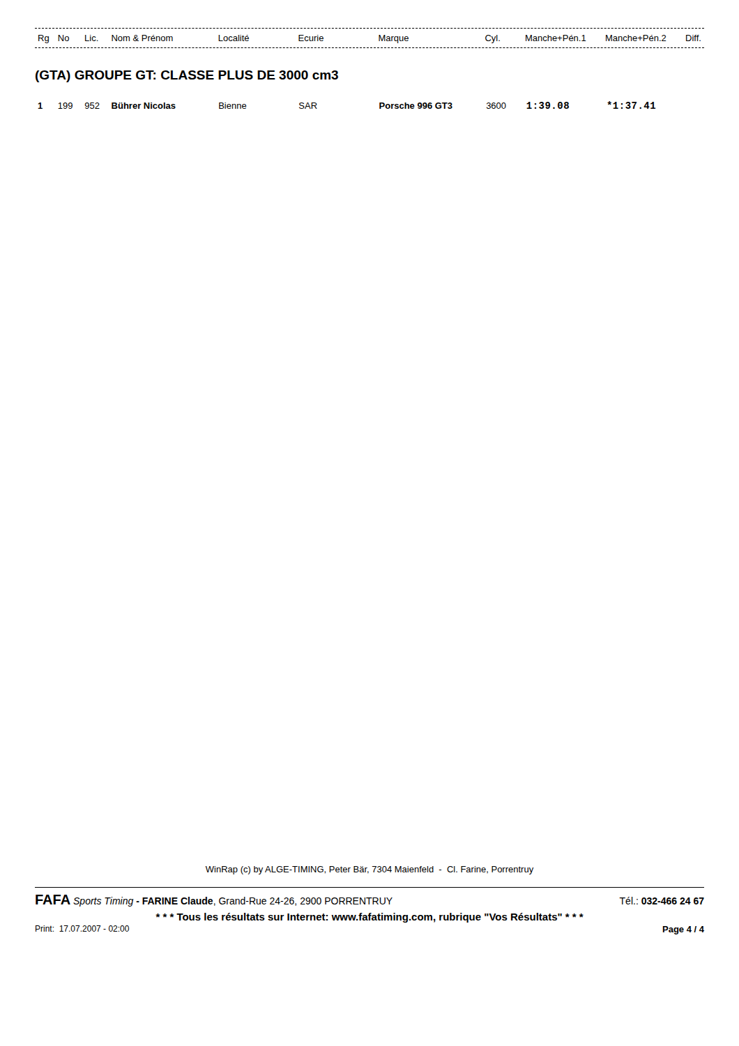| Rg | No | Lic. | Nom & Prénom | Localité | Ecurie | Marque | Cyl. | Manche+Pén.1 | Manche+Pén.2 | Diff. |
| --- | --- | --- | --- | --- | --- | --- | --- | --- | --- | --- |
(GTA) GROUPE GT: CLASSE PLUS DE 3000 cm3
| 1 | 199 | 952 | Bührer Nicolas | Bienne | SAR | Porsche 996 GT3 | 3600 | 1:39.08 | *1:37.41 | |
WinRap (c) by ALGE-TIMING, Peter Bär, 7304 Maienfeld - Cl. Farine, Porrentruy
FAFA Sports Timing - FARINE Claude, Grand-Rue 24-26, 2900 PORRENTRUY
Tél.: 032-466 24 67
* * * Tous les résultats sur Internet: www.fafatiming.com, rubrique "Vos Résultats" * * *
Print: 17.07.2007 - 02:00
Page 4 / 4